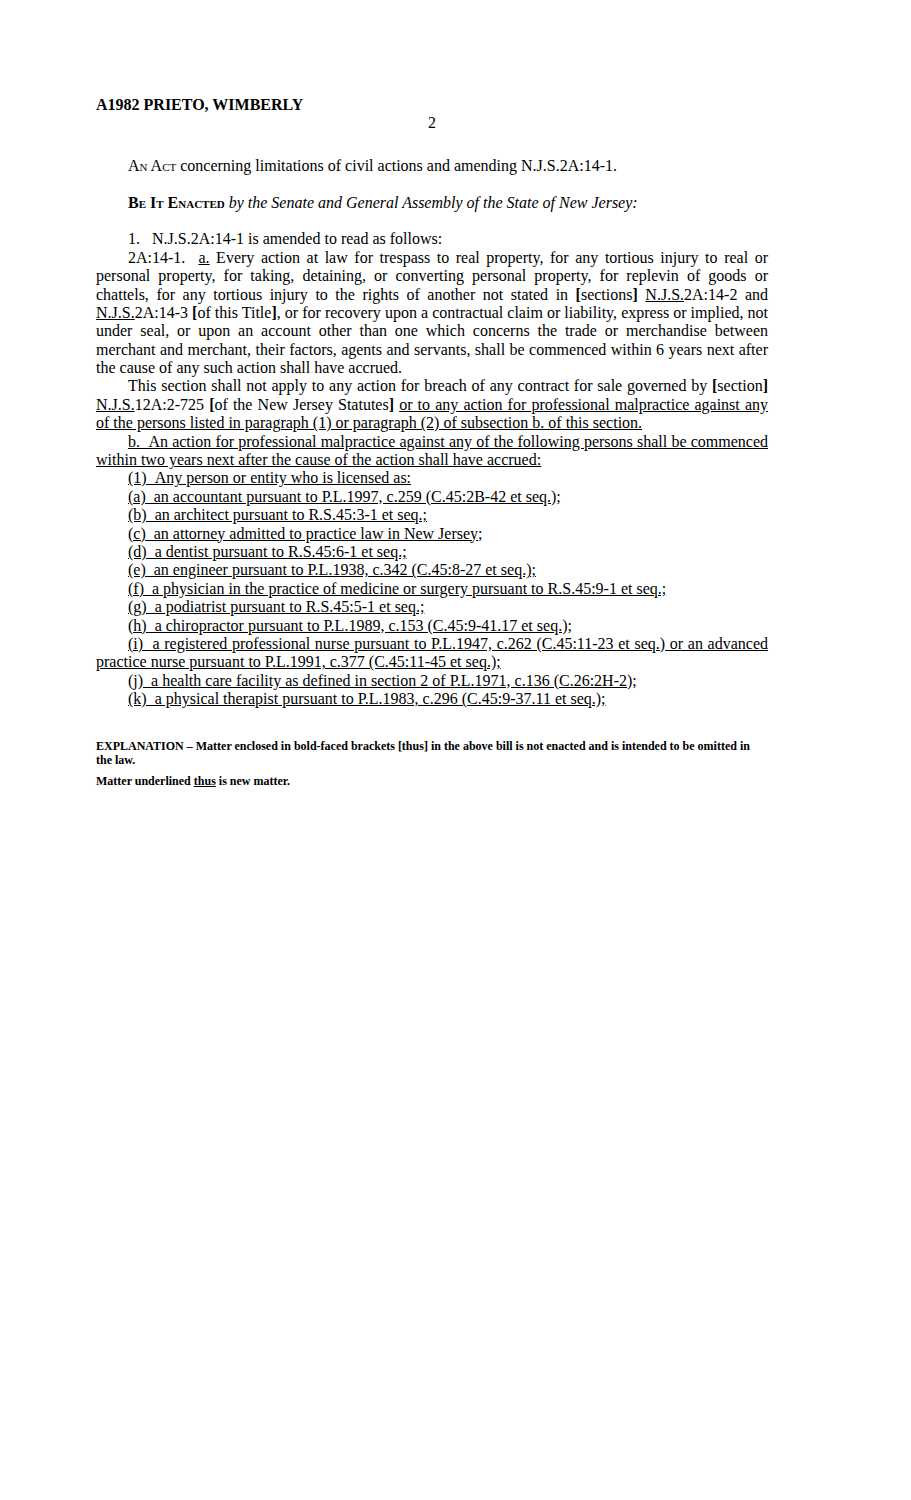A1982 PRIETO, WIMBERLY
2
An Act concerning limitations of civil actions and amending N.J.S.2A:14-1.
Be It Enacted by the Senate and General Assembly of the State of New Jersey:
1. N.J.S.2A:14-1 is amended to read as follows:
2A:14-1. a. Every action at law for trespass to real property, for any tortious injury to real or personal property, for taking, detaining, or converting personal property, for replevin of goods or chattels, for any tortious injury to the rights of another not stated in [sections] N.J.S. 2A:14-2 and N.J.S. 2A:14-3 [of this Title], or for recovery upon a contractual claim or liability, express or implied, not under seal, or upon an account other than one which concerns the trade or merchandise between merchant and merchant, their factors, agents and servants, shall be commenced within 6 years next after the cause of any such action shall have accrued.
This section shall not apply to any action for breach of any contract for sale governed by [section] N.J.S. 12A:2-725 [of the New Jersey Statutes] or to any action for professional malpractice against any of the persons listed in paragraph (1) or paragraph (2) of subsection b. of this section.
b. An action for professional malpractice against any of the following persons shall be commenced within two years next after the cause of the action shall have accrued:
(1) Any person or entity who is licensed as:
(a) an accountant pursuant to P.L.1997, c.259 (C.45:2B-42 et seq.);
(b) an architect pursuant to R.S.45:3-1 et seq.;
(c) an attorney admitted to practice law in New Jersey;
(d) a dentist pursuant to R.S.45:6-1 et seq.;
(e) an engineer pursuant to P.L.1938, c.342 (C.45:8-27 et seq.);
(f) a physician in the practice of medicine or surgery pursuant to R.S.45:9-1 et seq.;
(g) a podiatrist pursuant to R.S.45:5-1 et seq.;
(h) a chiropractor pursuant to P.L.1989, c.153 (C.45:9-41.17 et seq.);
(i) a registered professional nurse pursuant to P.L.1947, c.262 (C.45:11-23 et seq.) or an advanced practice nurse pursuant to P.L.1991, c.377 (C.45:11-45 et seq.);
(j) a health care facility as defined in section 2 of P.L.1971, c.136 (C.26:2H-2);
(k) a physical therapist pursuant to P.L.1983, c.296 (C.45:9-37.11 et seq.);
EXPLANATION – Matter enclosed in bold-faced brackets [thus] in the above bill is not enacted and is intended to be omitted in the law.
Matter underlined thus is new matter.